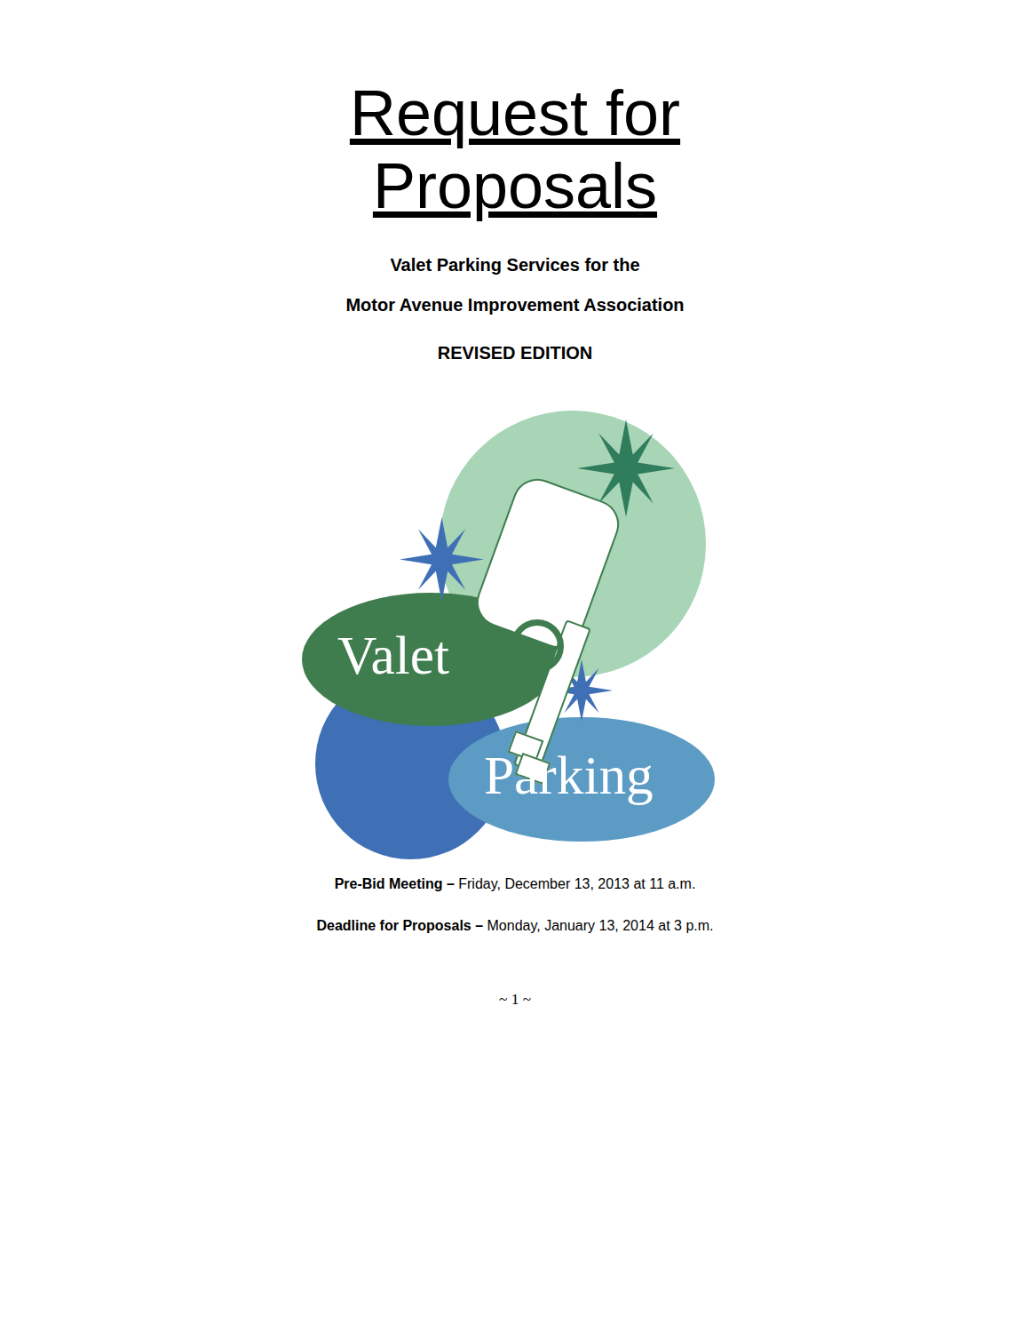Request for Proposals
Valet Parking Services for the
Motor Avenue Improvement Association
REVISED EDITION
Valet Parking
Pre-Bid Meeting – Friday, December 13, 2013 at 11 a.m.
Deadline for Proposals – Monday, January 13, 2014 at 3 p.m.
~ 1 ~